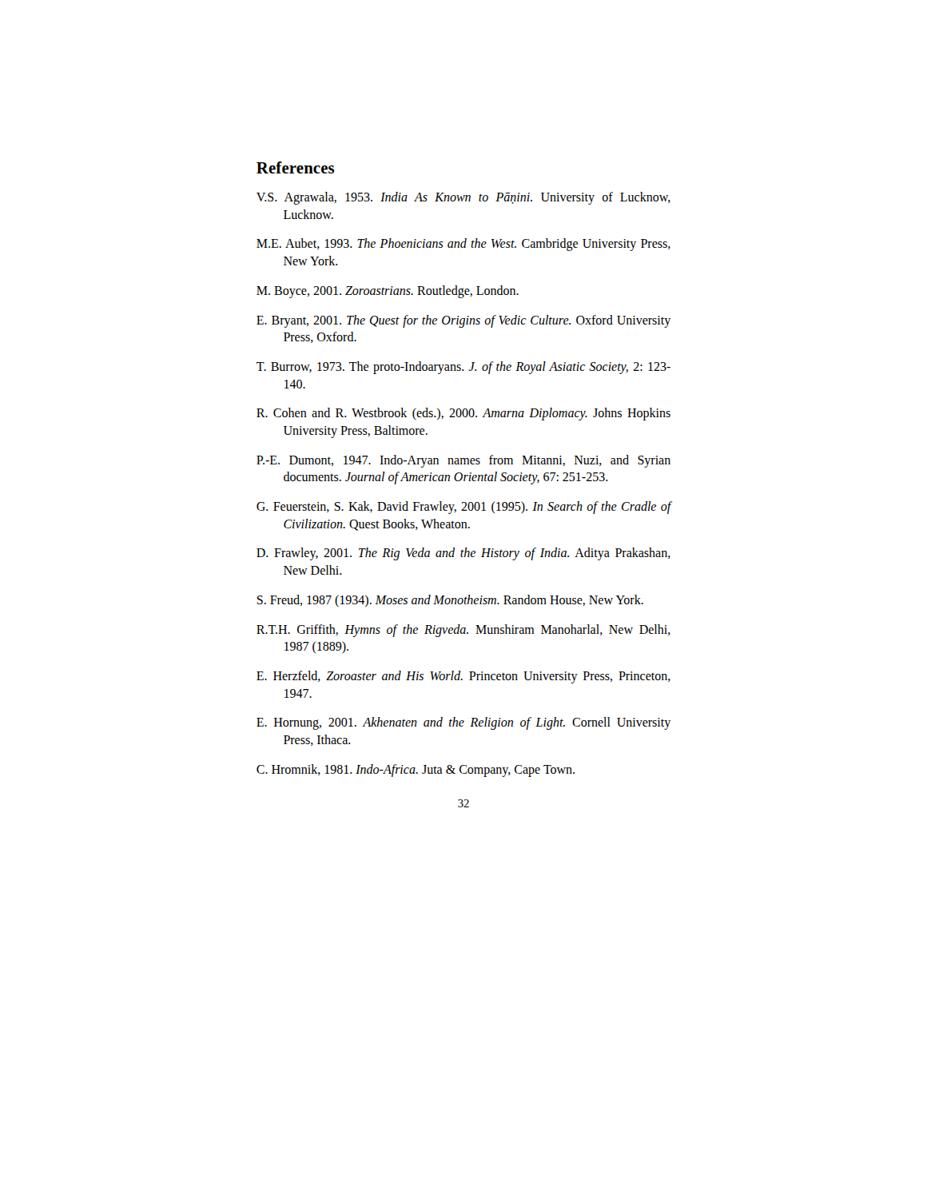References
V.S. Agrawala, 1953. India As Known to Pāṇini. University of Lucknow, Lucknow.
M.E. Aubet, 1993. The Phoenicians and the West. Cambridge University Press, New York.
M. Boyce, 2001. Zoroastrians. Routledge, London.
E. Bryant, 2001. The Quest for the Origins of Vedic Culture. Oxford University Press, Oxford.
T. Burrow, 1973. The proto-Indoaryans. J. of the Royal Asiatic Society, 2: 123-140.
R. Cohen and R. Westbrook (eds.), 2000. Amarna Diplomacy. Johns Hopkins University Press, Baltimore.
P.-E. Dumont, 1947. Indo-Aryan names from Mitanni, Nuzi, and Syrian documents. Journal of American Oriental Society, 67: 251-253.
G. Feuerstein, S. Kak, David Frawley, 2001 (1995). In Search of the Cradle of Civilization. Quest Books, Wheaton.
D. Frawley, 2001. The Rig Veda and the History of India. Aditya Prakashan, New Delhi.
S. Freud, 1987 (1934). Moses and Monotheism. Random House, New York.
R.T.H. Griffith, Hymns of the Rigveda. Munshiram Manoharlal, New Delhi, 1987 (1889).
E. Herzfeld, Zoroaster and His World. Princeton University Press, Princeton, 1947.
E. Hornung, 2001. Akhenaten and the Religion of Light. Cornell University Press, Ithaca.
C. Hromnik, 1981. Indo-Africa. Juta & Company, Cape Town.
32